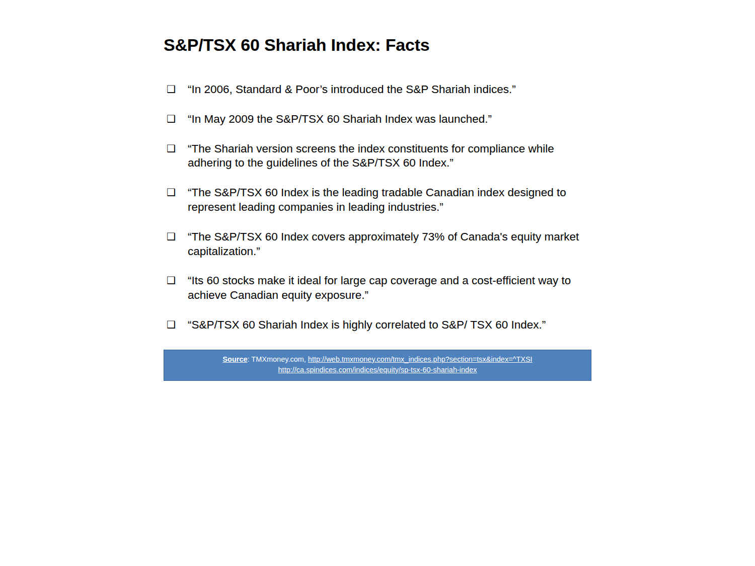S&P/TSX 60 Shariah Index: Facts
“In 2006, Standard & Poor’s introduced the S&P Shariah indices.”
“In May 2009 the S&P/TSX 60 Shariah Index was launched.”
“The Shariah version screens the index constituents for compliance while adhering to the guidelines of the S&P/TSX 60 Index.”
“The S&P/TSX 60 Index is the leading tradable Canadian index designed to represent leading companies in leading industries.”
“The S&P/TSX 60 Index covers approximately 73% of Canada's equity market capitalization.”
“Its 60 stocks make it ideal for large cap coverage and a cost-efficient way to achieve Canadian equity exposure.”
“S&P/TSX 60 Shariah Index is highly correlated to S&P/ TSX 60 Index.”
Source: TMXmoney.com, http://web.tmxmoney.com/tmx_indices.php?section=tsx&index=^TXSI
http://ca.spindices.com/indices/equity/sp-tsx-60-shariah-index